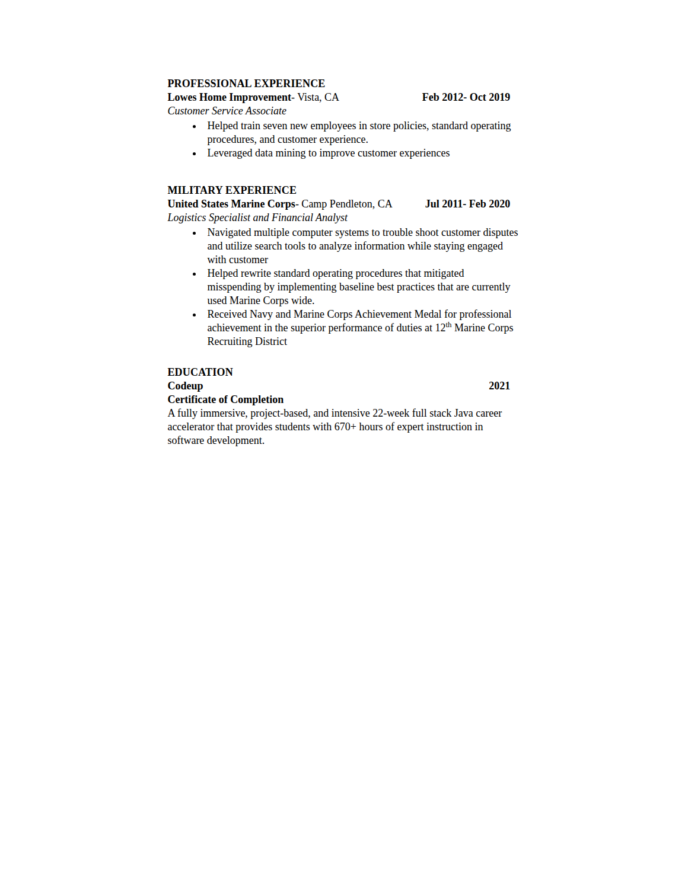PROFESSIONAL EXPERIENCE
Lowes Home Improvement- Vista, CA
Feb 2012- Oct 2019
Customer Service Associate
Helped train seven new employees in store policies, standard operating procedures, and customer experience.
Leveraged data mining to improve customer experiences
MILITARY EXPERIENCE
United States Marine Corps- Camp Pendleton, CA
Jul 2011- Feb 2020
Logistics Specialist and Financial Analyst
Navigated multiple computer systems to trouble shoot customer disputes and utilize search tools to analyze information while staying engaged with customer
Helped rewrite standard operating procedures that mitigated misspending by implementing baseline best practices that are currently used Marine Corps wide.
Received Navy and Marine Corps Achievement Medal for professional achievement in the superior performance of duties at 12th Marine Corps Recruiting District
EDUCATION
Codeup
2021
Certificate of Completion
A fully immersive, project-based, and intensive 22-week full stack Java career accelerator that provides students with 670+ hours of expert instruction in software development.